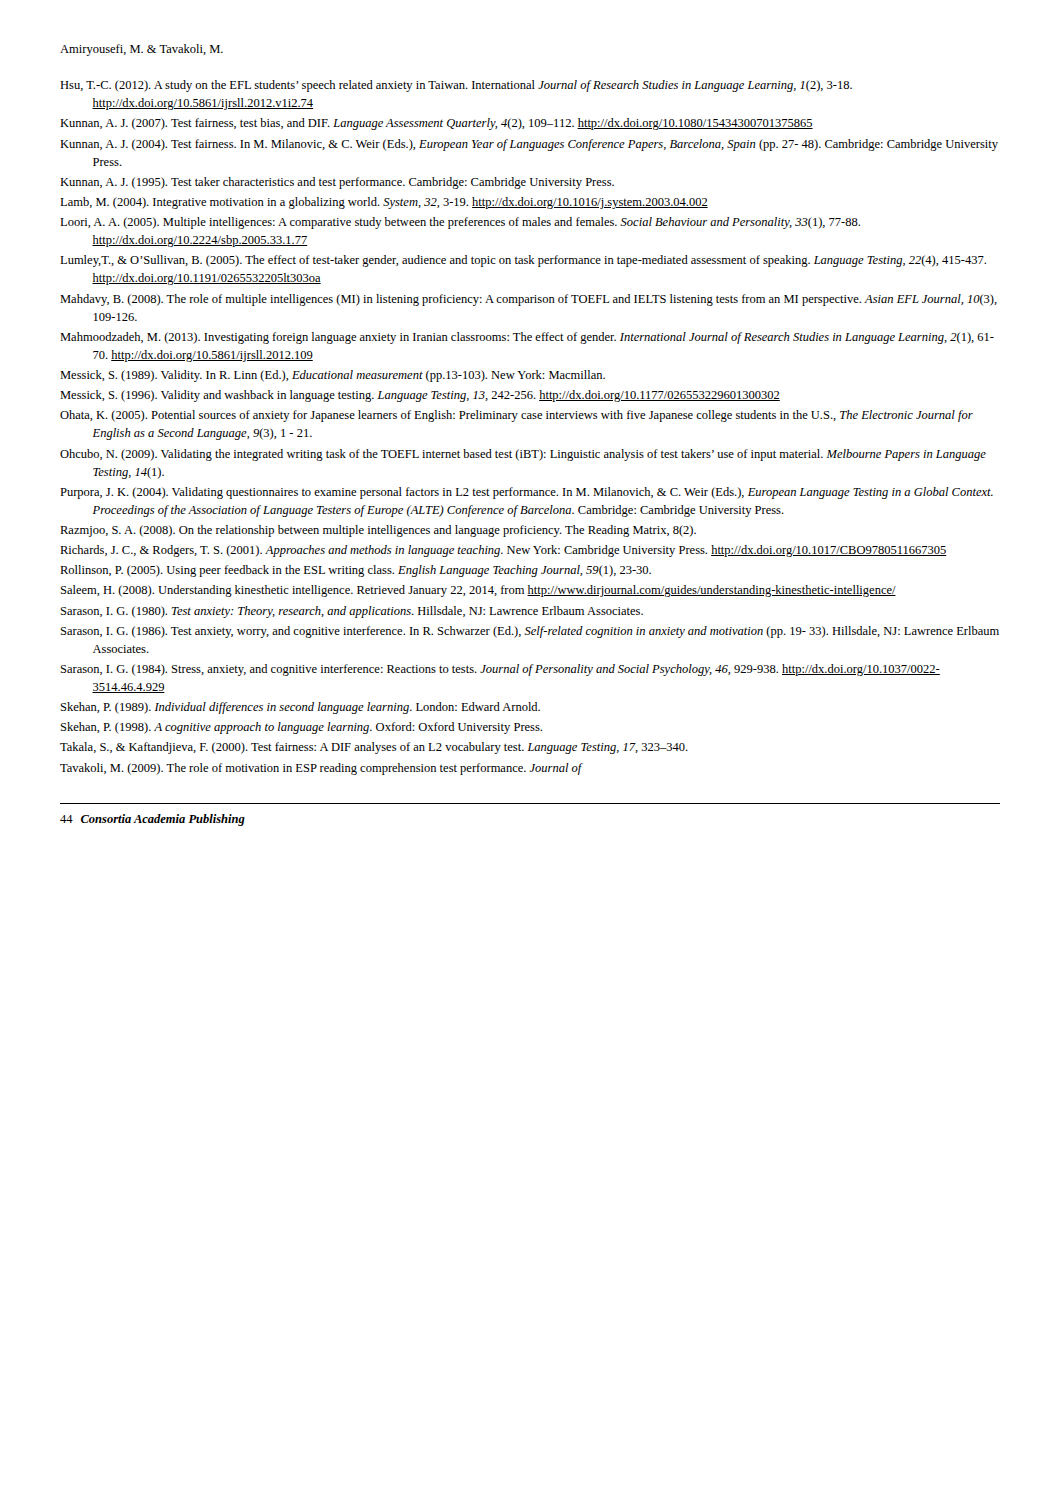Amiryousefi, M. & Tavakoli, M.
Hsu, T.-C. (2012). A study on the EFL students’ speech related anxiety in Taiwan. International Journal of Research Studies in Language Learning, 1(2), 3-18. http://dx.doi.org/10.5861/ijrsll.2012.v1i2.74
Kunnan, A. J. (2007). Test fairness, test bias, and DIF. Language Assessment Quarterly, 4(2), 109–112. http://dx.doi.org/10.1080/15434300701375865
Kunnan, A. J. (2004). Test fairness. In M. Milanovic, & C. Weir (Eds.), European Year of Languages Conference Papers, Barcelona, Spain (pp. 27- 48). Cambridge: Cambridge University Press.
Kunnan, A. J. (1995). Test taker characteristics and test performance. Cambridge: Cambridge University Press.
Lamb, M. (2004). Integrative motivation in a globalizing world. System, 32, 3-19. http://dx.doi.org/10.1016/j.system.2003.04.002
Loori, A. A. (2005). Multiple intelligences: A comparative study between the preferences of males and females. Social Behaviour and Personality, 33(1), 77-88. http://dx.doi.org/10.2224/sbp.2005.33.1.77
Lumley,T., & O’Sullivan, B. (2005). The effect of test-taker gender, audience and topic on task performance in tape-mediated assessment of speaking. Language Testing, 22(4), 415-437. http://dx.doi.org/10.1191/0265532205lt303oa
Mahdavy, B. (2008). The role of multiple intelligences (MI) in listening proficiency: A comparison of TOEFL and IELTS listening tests from an MI perspective. Asian EFL Journal, 10(3), 109-126.
Mahmoodzadeh, M. (2013). Investigating foreign language anxiety in Iranian classrooms: The effect of gender. International Journal of Research Studies in Language Learning, 2(1), 61-70. http://dx.doi.org/10.5861/ijrsll.2012.109
Messick, S. (1989). Validity. In R. Linn (Ed.), Educational measurement (pp.13-103). New York: Macmillan.
Messick, S. (1996). Validity and washback in language testing. Language Testing, 13, 242-256. http://dx.doi.org/10.1177/026553229601300302
Ohata, K. (2005). Potential sources of anxiety for Japanese learners of English: Preliminary case interviews with five Japanese college students in the U.S., The Electronic Journal for English as a Second Language, 9(3), 1 - 21.
Ohcubo, N. (2009). Validating the integrated writing task of the TOEFL internet based test (iBT): Linguistic analysis of test takers’ use of input material. Melbourne Papers in Language Testing, 14(1).
Purpora, J. K. (2004). Validating questionnaires to examine personal factors in L2 test performance. In M. Milanovich, & C. Weir (Eds.), European Language Testing in a Global Context. Proceedings of the Association of Language Testers of Europe (ALTE) Conference of Barcelona. Cambridge: Cambridge University Press.
Razmjoo, S. A. (2008). On the relationship between multiple intelligences and language proficiency. The Reading Matrix, 8(2).
Richards, J. C., & Rodgers, T. S. (2001). Approaches and methods in language teaching. New York: Cambridge University Press. http://dx.doi.org/10.1017/CBO9780511667305
Rollinson, P. (2005). Using peer feedback in the ESL writing class. English Language Teaching Journal, 59(1), 23-30.
Saleem, H. (2008). Understanding kinesthetic intelligence. Retrieved January 22, 2014, from http://www.dirjournal.com/guides/understanding-kinesthetic-intelligence/
Sarason, I. G. (1980). Test anxiety: Theory, research, and applications. Hillsdale, NJ: Lawrence Erlbaum Associates.
Sarason, I. G. (1986). Test anxiety, worry, and cognitive interference. In R. Schwarzer (Ed.), Self-related cognition in anxiety and motivation (pp. 19- 33). Hillsdale, NJ: Lawrence Erlbaum Associates.
Sarason, I. G. (1984). Stress, anxiety, and cognitive interference: Reactions to tests. Journal of Personality and Social Psychology, 46, 929-938. http://dx.doi.org/10.1037/0022-3514.46.4.929
Skehan, P. (1989). Individual differences in second language learning. London: Edward Arnold.
Skehan, P. (1998). A cognitive approach to language learning. Oxford: Oxford University Press.
Takala, S., & Kaftandjieva, F. (2000). Test fairness: A DIF analyses of an L2 vocabulary test. Language Testing, 17, 323–340.
Tavakoli, M. (2009). The role of motivation in ESP reading comprehension test performance. Journal of
44 Consortia Academia Publishing